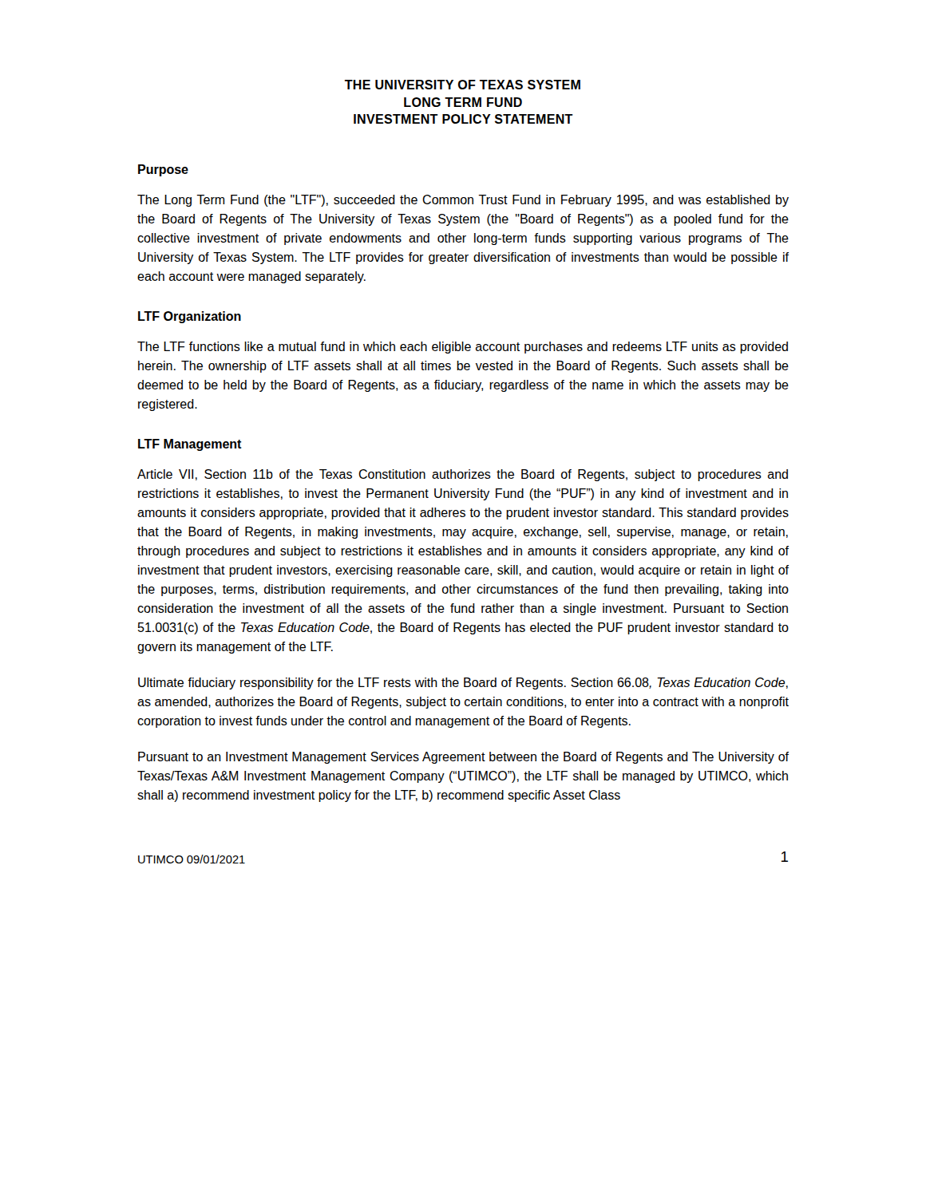THE UNIVERSITY OF TEXAS SYSTEM
LONG TERM FUND
INVESTMENT POLICY STATEMENT
Purpose
The Long Term Fund (the "LTF"), succeeded the Common Trust Fund in February 1995, and was established by the Board of Regents of The University of Texas System (the "Board of Regents") as a pooled fund for the collective investment of private endowments and other long-term funds supporting various programs of The University of Texas System. The LTF provides for greater diversification of investments than would be possible if each account were managed separately.
LTF Organization
The LTF functions like a mutual fund in which each eligible account purchases and redeems LTF units as provided herein. The ownership of LTF assets shall at all times be vested in the Board of Regents. Such assets shall be deemed to be held by the Board of Regents, as a fiduciary, regardless of the name in which the assets may be registered.
LTF Management
Article VII, Section 11b of the Texas Constitution authorizes the Board of Regents, subject to procedures and restrictions it establishes, to invest the Permanent University Fund (the “PUF”) in any kind of investment and in amounts it considers appropriate, provided that it adheres to the prudent investor standard. This standard provides that the Board of Regents, in making investments, may acquire, exchange, sell, supervise, manage, or retain, through procedures and subject to restrictions it establishes and in amounts it considers appropriate, any kind of investment that prudent investors, exercising reasonable care, skill, and caution, would acquire or retain in light of the purposes, terms, distribution requirements, and other circumstances of the fund then prevailing, taking into consideration the investment of all the assets of the fund rather than a single investment. Pursuant to Section 51.0031(c) of the Texas Education Code, the Board of Regents has elected the PUF prudent investor standard to govern its management of the LTF.
Ultimate fiduciary responsibility for the LTF rests with the Board of Regents. Section 66.08, Texas Education Code, as amended, authorizes the Board of Regents, subject to certain conditions, to enter into a contract with a nonprofit corporation to invest funds under the control and management of the Board of Regents.
Pursuant to an Investment Management Services Agreement between the Board of Regents and The University of Texas/Texas A&M Investment Management Company (“UTIMCO”), the LTF shall be managed by UTIMCO, which shall a) recommend investment policy for the LTF, b) recommend specific Asset Class
UTIMCO 09/01/2021 1